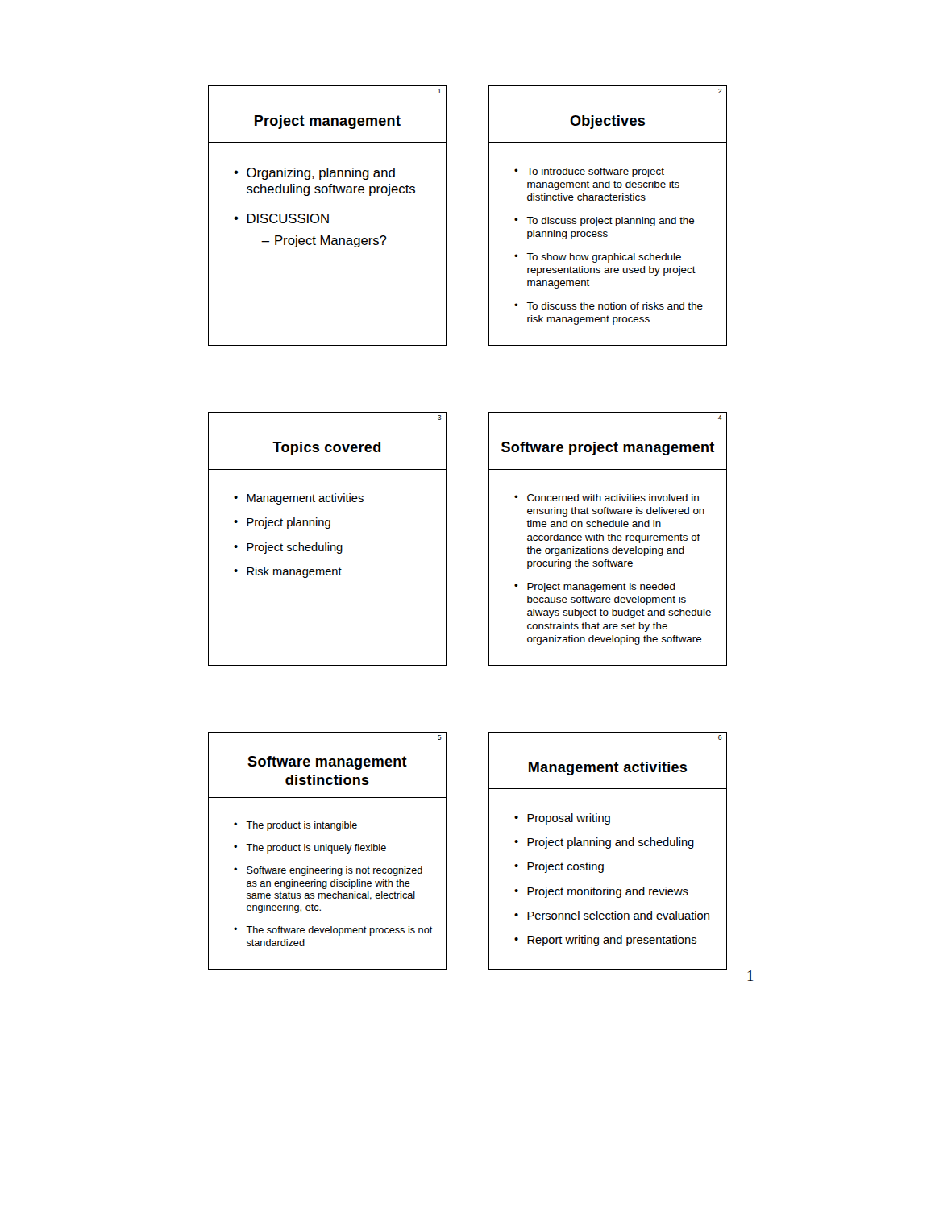1
Project management
Organizing, planning and scheduling software projects
DISCUSSION
Project Managers?
2
Objectives
To introduce software project management and to describe its distinctive characteristics
To discuss project planning and the planning process
To show how graphical schedule representations are used by project management
To discuss the notion of risks and the risk management process
3
Topics covered
Management activities
Project planning
Project scheduling
Risk management
4
Software project management
Concerned with activities involved in ensuring that software is delivered on time and on schedule and in accordance with the requirements of the organizations developing and procuring the software
Project management is needed because software development is always subject to budget and schedule constraints that are set by the organization developing the software
5
Software management
distinctions
The product is intangible
The product is uniquely flexible
Software engineering is not recognized as an engineering discipline with the same status as mechanical, electrical engineering, etc.
The software development process is not standardized
6
Management activities
Proposal writing
Project planning and scheduling
Project costing
Project monitoring and reviews
Personnel selection and evaluation
Report writing and presentations
1